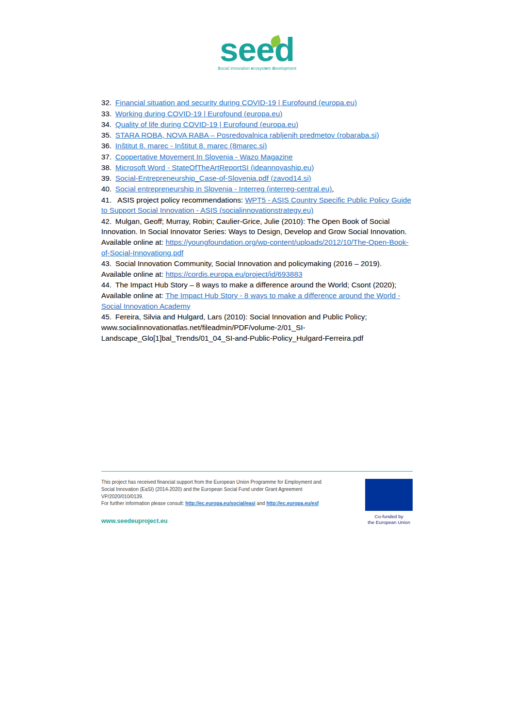seed
Social innovation ecosystem development
32. Financial situation and security during COVID-19 | Eurofound (europa.eu)
33. Working during COVID-19 | Eurofound (europa.eu)
34. Quality of life during COVID-19 | Eurofound (europa.eu)
35. STARA ROBA, NOVA RABA – Posredovalnica rabljenih predmetov (robaraba.si)
36. Inštitut 8. marec - Inštitut 8. marec (8marec.si)
37. Coopertative Movement In Slovenia - Wazo Magazine
38. Microsoft Word - StateOfTheArtReportSI (ideannovaship.eu)
39. Social-Entrepreneurship_Case-of-Slovenia.pdf (zavod14.si)
40. Social entrepreneurship in Slovenia - Interreg (interreg-central.eu),
41. ASIS project policy recommendations: WPT5 - ASIS Country Specific Public Policy Guide to Support Social Innovation - ASIS (socialinnovationstrategy.eu)
42. Mulgan, Geoff; Murray, Robin; Caulier-Grice, Julie (2010): The Open Book of Social Innovation. In Social Innovator Series: Ways to Design, Develop and Grow Social Innovation. Available online at: https://youngfoundation.org/wp-content/uploads/2012/10/The-Open-Book-of-Social-Innovationg.pdf
43. Social Innovation Community, Social Innovation and policymaking (2016 – 2019). Available online at: https://cordis.europa.eu/project/id/693883
44. The Impact Hub Story – 8 ways to make a difference around the World; Csont (2020); Available online at: The Impact Hub Story - 8 ways to make a difference around the World - Social Innovation Academy
45. Fereira, Silvia and Hulgard, Lars (2010): Social Innovation and Public Policy; www.socialinnovationatlas.net/fileadmin/PDF/volume-2/01_SI-Landscape_Glo[1]bal_Trends/01_04_SI-and-Public-Policy_Hulgard-Ferreira.pdf
This project has received financial support from the European Union Programme for Employment and Social Innovation (EaSI) (2014-2020) and the European Social Fund under Grant Agreement VP/2020/010/0139.
For further information please consult: http://ec.europa.eu/social/easi and http://ec.europa.eu/esf
www.seedeuproject.eu
Co-funded by
the European Union